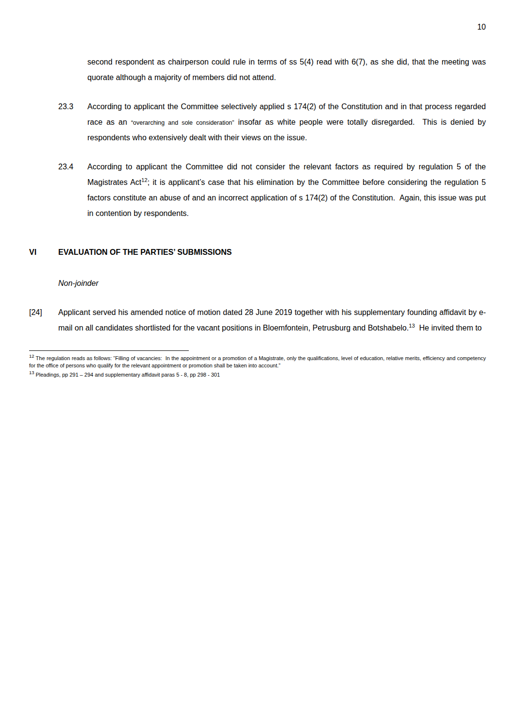10
second respondent as chairperson could rule in terms of ss 5(4) read with 6(7), as she did, that the meeting was quorate although a majority of members did not attend.
23.3 According to applicant the Committee selectively applied s 174(2) of the Constitution and in that process regarded race as an “overarching and sole consideration” insofar as white people were totally disregarded. This is denied by respondents who extensively dealt with their views on the issue.
23.4 According to applicant the Committee did not consider the relevant factors as required by regulation 5 of the Magistrates Act12; it is applicant’s case that his elimination by the Committee before considering the regulation 5 factors constitute an abuse of and an incorrect application of s 174(2) of the Constitution. Again, this issue was put in contention by respondents.
VIEVALUATION OF THE PARTIES’ SUBMISSIONS
Non-joinder
[24] Applicant served his amended notice of motion dated 28 June 2019 together with his supplementary founding affidavit by e-mail on all candidates shortlisted for the vacant positions in Bloemfontein, Petrusburg and Botshabelo.13 He invited them to
12 The regulation reads as follows: “Filling of vacancies: In the appointment or a promotion of a Magistrate, only the qualifications, level of education, relative merits, efficiency and competency for the office of persons who qualify for the relevant appointment or promotion shall be taken into account.”
13 Pleadings, pp 291 – 294 and supplementary affidavit paras 5 - 8, pp 298 - 301